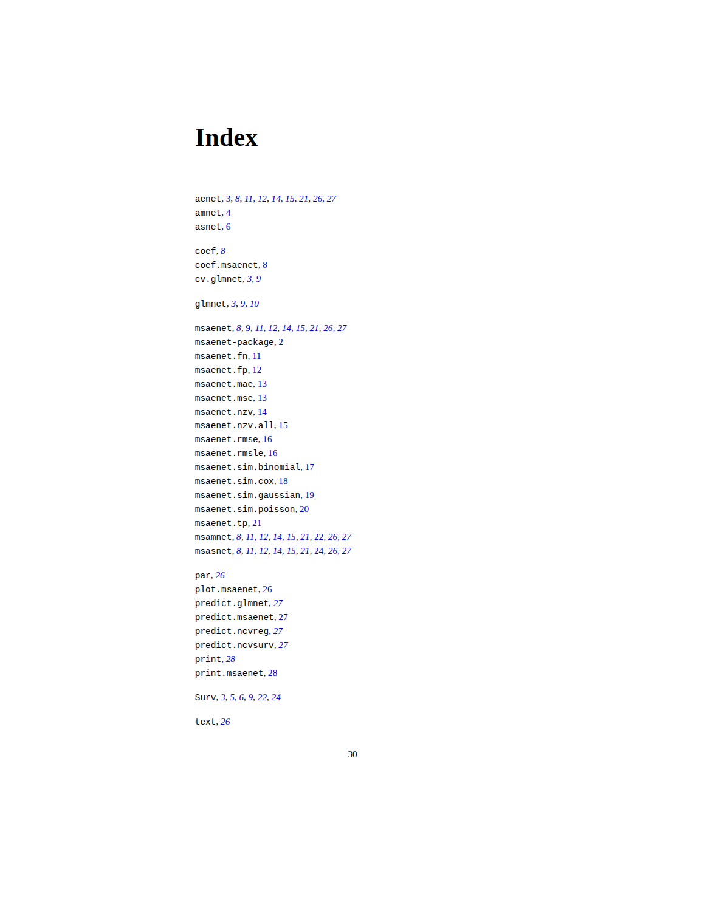Index
aenet, 3, 8, 11, 12, 14, 15, 21, 26, 27
amnet, 4
asnet, 6
coef, 8
coef.msaenet, 8
cv.glmnet, 3, 9
glmnet, 3, 9, 10
msaenet, 8, 9, 11, 12, 14, 15, 21, 26, 27
msaenet-package, 2
msaenet.fn, 11
msaenet.fp, 12
msaenet.mae, 13
msaenet.mse, 13
msaenet.nzv, 14
msaenet.nzv.all, 15
msaenet.rmse, 16
msaenet.rmsle, 16
msaenet.sim.binomial, 17
msaenet.sim.cox, 18
msaenet.sim.gaussian, 19
msaenet.sim.poisson, 20
msaenet.tp, 21
msamnet, 8, 11, 12, 14, 15, 21, 22, 26, 27
msasnet, 8, 11, 12, 14, 15, 21, 24, 26, 27
par, 26
plot.msaenet, 26
predict.glmnet, 27
predict.msaenet, 27
predict.ncvreg, 27
predict.ncvsurv, 27
print, 28
print.msaenet, 28
Surv, 3, 5, 6, 9, 22, 24
text, 26
30